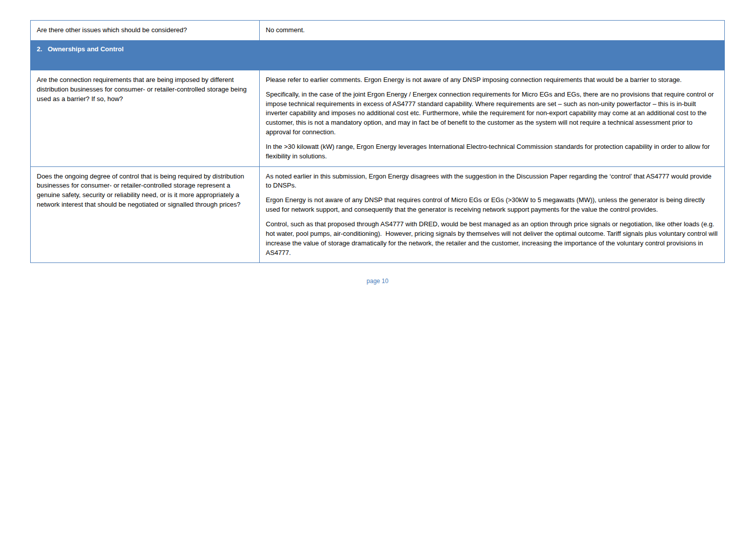| Are there other issues which should be considered? | No comment. |
| 2. Ownerships and Control |
| Are the connection requirements that are being imposed by different distribution businesses for consumer- or retailer-controlled storage being used as a barrier? If so, how? | Please refer to earlier comments. Ergon Energy is not aware of any DNSP imposing connection requirements that would be a barrier to storage. Specifically, in the case of the joint Ergon Energy / Energex connection requirements for Micro EGs and EGs, there are no provisions that require control or impose technical requirements in excess of AS4777 standard capability. Where requirements are set – such as non-unity powerfactor – this is in-built inverter capability and imposes no additional cost etc. Furthermore, while the requirement for non-export capability may come at an additional cost to the customer, this is not a mandatory option, and may in fact be of benefit to the customer as the system will not require a technical assessment prior to approval for connection. In the >30 kilowatt (kW) range, Ergon Energy leverages International Electro-technical Commission standards for protection capability in order to allow for flexibility in solutions. |
| Does the ongoing degree of control that is being required by distribution businesses for consumer- or retailer-controlled storage represent a genuine safety, security or reliability need, or is it more appropriately a network interest that should be negotiated or signalled through prices? | As noted earlier in this submission, Ergon Energy disagrees with the suggestion in the Discussion Paper regarding the ‘control’ that AS4777 would provide to DNSPs. Ergon Energy is not aware of any DNSP that requires control of Micro EGs or EGs (>30kW to 5 megawatts (MW)), unless the generator is being directly used for network support, and consequently that the generator is receiving network support payments for the value the control provides. Control, such as that proposed through AS4777 with DRED, would be best managed as an option through price signals or negotiation, like other loads (e.g. hot water, pool pumps, air-conditioning). However, pricing signals by themselves will not deliver the optimal outcome. Tariff signals plus voluntary control will increase the value of storage dramatically for the network, the retailer and the customer, increasing the importance of the voluntary control provisions in AS4777. |
page 10